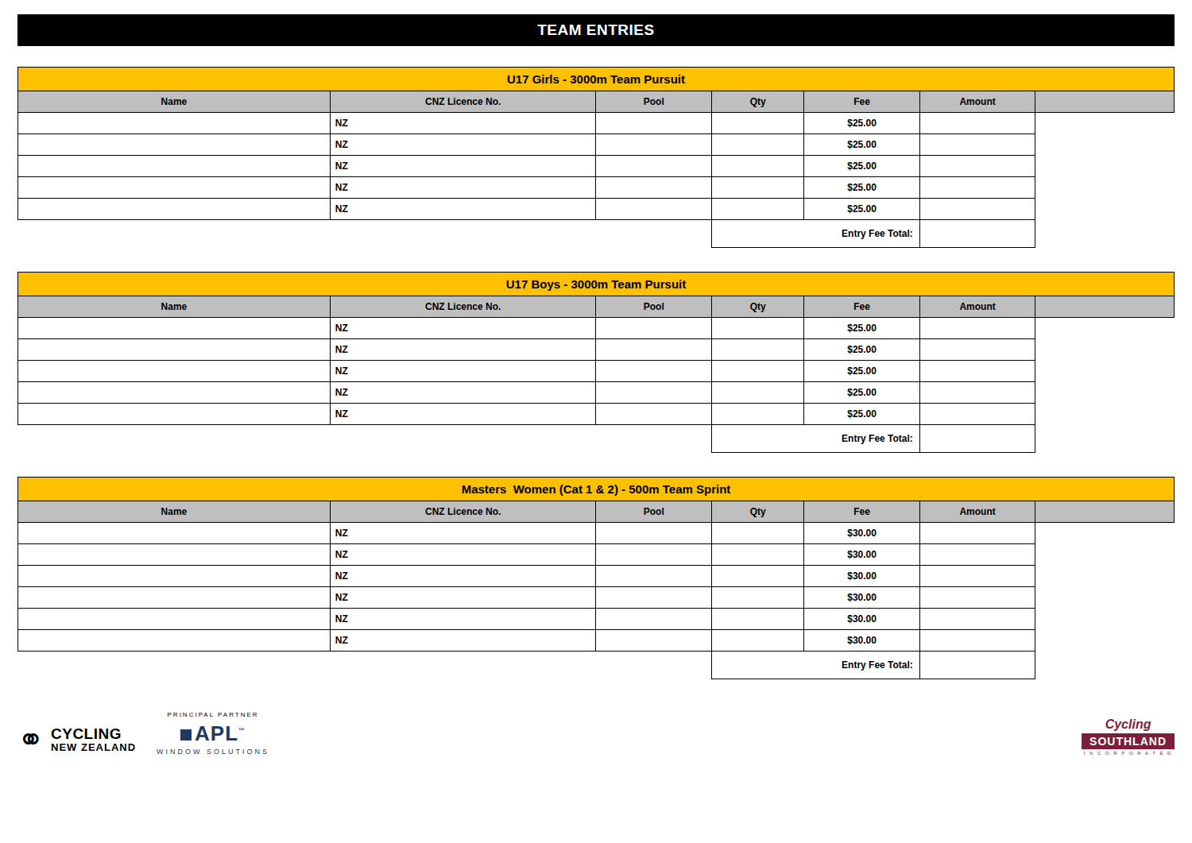TEAM ENTRIES
U17 Girls - 3000m Team Pursuit
| Name | CNZ Licence No. | Pool | Qty | Fee | Amount | |
| --- | --- | --- | --- | --- | --- | --- |
| | NZ | | | $25.00 | | |
| | NZ | | | $25.00 | | |
| | NZ | | | $25.00 | | |
| | NZ | | | $25.00 | | |
| | NZ | | | $25.00 | | |
| | | | Entry Fee Total: | | |
U17 Boys - 3000m Team Pursuit
| Name | CNZ Licence No. | Pool | Qty | Fee | Amount | |
| --- | --- | --- | --- | --- | --- | --- |
| | NZ | | | $25.00 | | |
| | NZ | | | $25.00 | | |
| | NZ | | | $25.00 | | |
| | NZ | | | $25.00 | | |
| | NZ | | | $25.00 | | |
| | | | Entry Fee Total: | | |
Masters Women (Cat 1 & 2) - 500m Team Sprint
| Name | CNZ Licence No. | Pool | Qty | Fee | Amount | |
| --- | --- | --- | --- | --- | --- | --- |
| | NZ | | | $30.00 | | |
| | NZ | | | $30.00 | | |
| | NZ | | | $30.00 | | |
| | NZ | | | $30.00 | | |
| | NZ | | | $30.00 | | |
| | NZ | | | $30.00 | | |
| | | | Entry Fee Total: | | |
⚭ CYCLINGNEW ZEALAND
PRINCIPAL PARTNER
APL™
WINDOW SOLUTIONS
Cycling
SOUTHLAND
I N C O R P O R A T E D